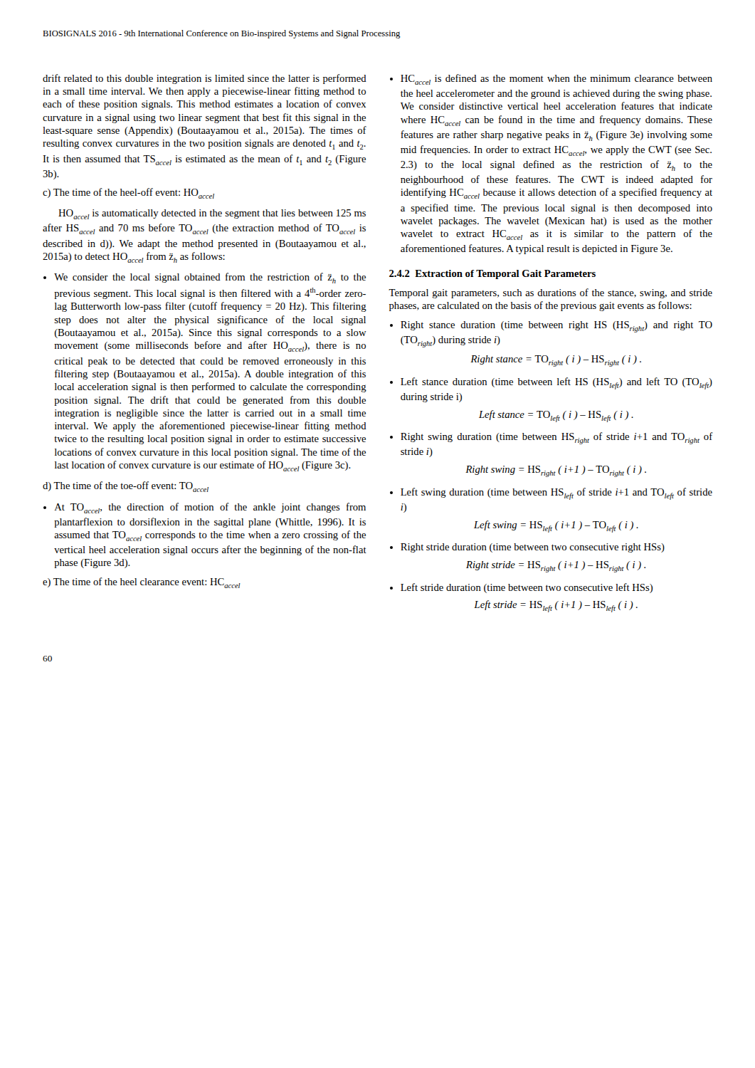BIOSIGNALS 2016 - 9th International Conference on Bio-inspired Systems and Signal Processing
drift related to this double integration is limited since the latter is performed in a small time interval. We then apply a piecewise-linear fitting method to each of these position signals. This method estimates a location of convex curvature in a signal using two linear segment that best fit this signal in the least-square sense (Appendix) (Boutaayamou et al., 2015a). The times of resulting convex curvatures in the two position signals are denoted t1 and t2. It is then assumed that TSaccel is estimated as the mean of t1 and t2 (Figure 3b).
c) The time of the heel-off event: HOaccel
HOaccel is automatically detected in the segment that lies between 125 ms after HSaccel and 70 ms before TOaccel (the extraction method of TOaccel is described in d)). We adapt the method presented in (Boutaayamou et al., 2015a) to detect HOaccel from z̈h as follows:
We consider the local signal obtained from the restriction of z̈h to the previous segment. This local signal is then filtered with a 4th-order zero-lag Butterworth low-pass filter (cutoff frequency = 20 Hz). This filtering step does not alter the physical significance of the local signal (Boutaayamou et al., 2015a). Since this signal corresponds to a slow movement (some milliseconds before and after HOaccel), there is no critical peak to be detected that could be removed erroneously in this filtering step (Boutaayamou et al., 2015a). A double integration of this local acceleration signal is then performed to calculate the corresponding position signal. The drift that could be generated from this double integration is negligible since the latter is carried out in a small time interval. We apply the aforementioned piecewise-linear fitting method twice to the resulting local position signal in order to estimate successive locations of convex curvature in this local position signal. The time of the last location of convex curvature is our estimate of HOaccel (Figure 3c).
d) The time of the toe-off event: TOaccel
At TOaccel, the direction of motion of the ankle joint changes from plantarflexion to dorsiflexion in the sagittal plane (Whittle, 1996). It is assumed that TOaccel corresponds to the time when a zero crossing of the vertical heel acceleration signal occurs after the beginning of the non-flat phase (Figure 3d).
e) The time of the heel clearance event: HCaccel
HCaccel is defined as the moment when the minimum clearance between the heel accelerometer and the ground is achieved during the swing phase. We consider distinctive vertical heel acceleration features that indicate where HCaccel can be found in the time and frequency domains. These features are rather sharp negative peaks in z̈h (Figure 3e) involving some mid frequencies. In order to extract HCaccel, we apply the CWT (see Sec. 2.3) to the local signal defined as the restriction of z̈h to the neighbourhood of these features. The CWT is indeed adapted for identifying HCaccel because it allows detection of a specified frequency at a specified time. The previous local signal is then decomposed into wavelet packages. The wavelet (Mexican hat) is used as the mother wavelet to extract HCaccel as it is similar to the pattern of the aforementioned features. A typical result is depicted in Figure 3e.
2.4.2 Extraction of Temporal Gait Parameters
Temporal gait parameters, such as durations of the stance, swing, and stride phases, are calculated on the basis of the previous gait events as follows:
Right stance duration (time between right HS (HSright) and right TO (TOright) during stride i)
Right stance = TOright ( i ) – HSright ( i ) .
Left stance duration (time between left HS (HSleft) and left TO (TOleft) during stride i)
Left stance = TOleft ( i ) – HSleft ( i ) .
Right swing duration (time between HSright of stride i+1 and TOright of stride i)
Right swing = HSright ( i+1 ) – TOright ( i ) .
Left swing duration (time between HSleft of stride i+1 and TOleft of stride i)
Left swing = HSleft ( i+1 ) – TOleft ( i ) .
Right stride duration (time between two consecutive right HSs)
Right stride = HSright ( i+1 ) – HSright ( i ) .
Left stride duration (time between two consecutive left HSs)
Left stride = HSleft ( i+1 ) – HSleft ( i ) .
60